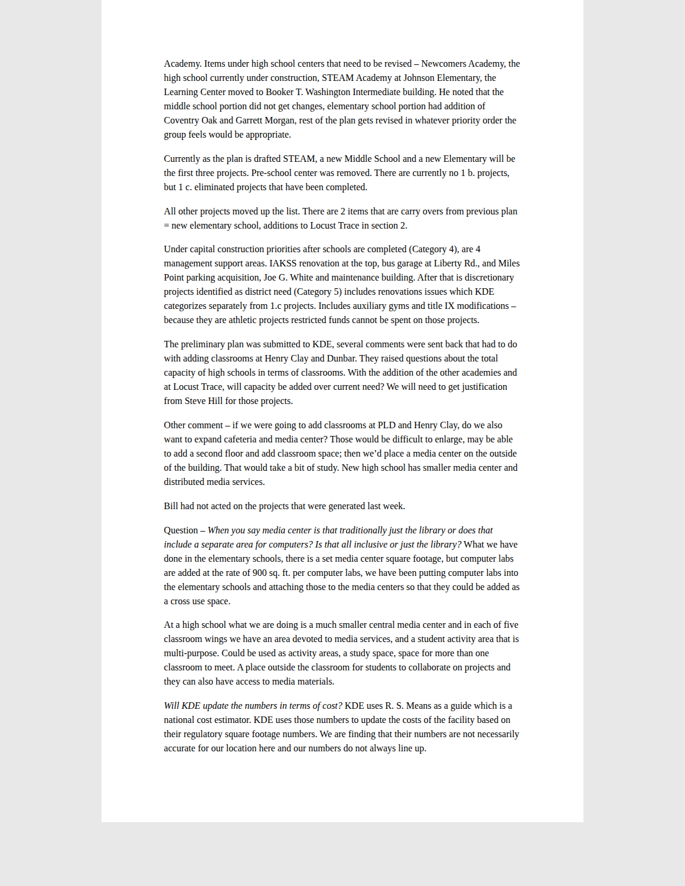Academy. Items under high school centers that need to be revised – Newcomers Academy, the high school currently under construction, STEAM Academy at Johnson Elementary, the Learning Center moved to Booker T. Washington Intermediate building. He noted that the middle school portion did not get changes, elementary school portion had addition of Coventry Oak and Garrett Morgan, rest of the plan gets revised in whatever priority order the group feels would be appropriate.
Currently as the plan is drafted STEAM, a new Middle School and a new Elementary will be the first three projects. Pre-school center was removed. There are currently no 1 b. projects, but 1 c. eliminated projects that have been completed.
All other projects moved up the list. There are 2 items that are carry overs from previous plan = new elementary school, additions to Locust Trace in section 2.
Under capital construction priorities after schools are completed (Category 4), are 4 management support areas. IAKSS renovation at the top, bus garage at Liberty Rd., and Miles Point parking acquisition, Joe G. White and maintenance building. After that is discretionary projects identified as district need (Category 5) includes renovations issues which KDE categorizes separately from 1.c projects. Includes auxiliary gyms and title IX modifications – because they are athletic projects restricted funds cannot be spent on those projects.
The preliminary plan was submitted to KDE, several comments were sent back that had to do with adding classrooms at Henry Clay and Dunbar. They raised questions about the total capacity of high schools in terms of classrooms. With the addition of the other academies and at Locust Trace, will capacity be added over current need? We will need to get justification from Steve Hill for those projects.
Other comment – if we were going to add classrooms at PLD and Henry Clay, do we also want to expand cafeteria and media center? Those would be difficult to enlarge, may be able to add a second floor and add classroom space; then we’d place a media center on the outside of the building. That would take a bit of study. New high school has smaller media center and distributed media services.
Bill had not acted on the projects that were generated last week.
Question – When you say media center is that traditionally just the library or does that include a separate area for computers? Is that all inclusive or just the library? What we have done in the elementary schools, there is a set media center square footage, but computer labs are added at the rate of 900 sq. ft. per computer labs, we have been putting computer labs into the elementary schools and attaching those to the media centers so that they could be added as a cross use space.
At a high school what we are doing is a much smaller central media center and in each of five classroom wings we have an area devoted to media services, and a student activity area that is multi-purpose. Could be used as activity areas, a study space, space for more than one classroom to meet. A place outside the classroom for students to collaborate on projects and they can also have access to media materials.
Will KDE update the numbers in terms of cost? KDE uses R. S. Means as a guide which is a national cost estimator. KDE uses those numbers to update the costs of the facility based on their regulatory square footage numbers. We are finding that their numbers are not necessarily accurate for our location here and our numbers do not always line up.